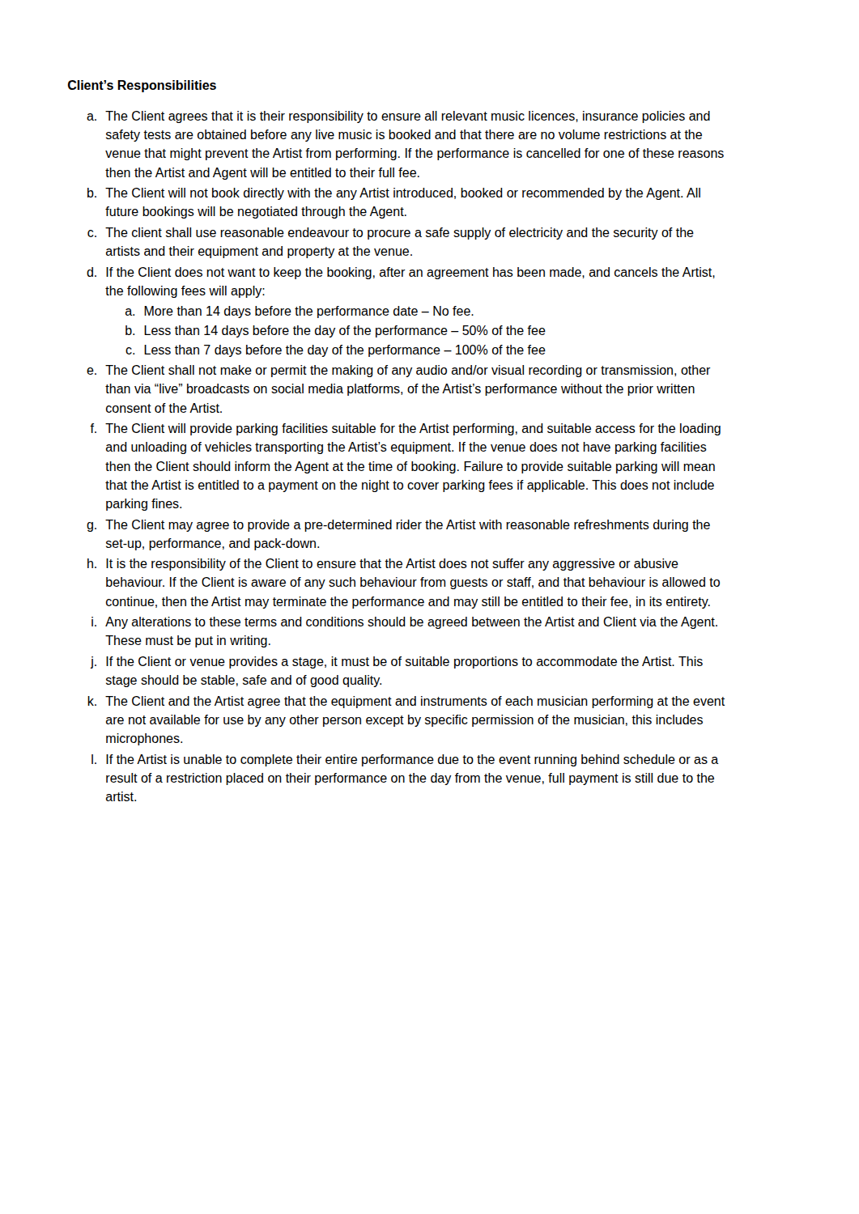Client’s Responsibilities
The Client agrees that it is their responsibility to ensure all relevant music licences, insurance policies and safety tests are obtained before any live music is booked and that there are no volume restrictions at the venue that might prevent the Artist from performing. If the performance is cancelled for one of these reasons then the Artist and Agent will be entitled to their full fee.
The Client will not book directly with the any Artist introduced, booked or recommended by the Agent. All future bookings will be negotiated through the Agent.
The client shall use reasonable endeavour to procure a safe supply of electricity and the security of the artists and their equipment and property at the venue.
If the Client does not want to keep the booking, after an agreement has been made, and cancels the Artist, the following fees will apply:
More than 14 days before the performance date – No fee.
Less than 14 days before the day of the performance – 50% of the fee
Less than 7 days before the day of the performance – 100% of the fee
The Client shall not make or permit the making of any audio and/or visual recording or transmission, other than via “live” broadcasts on social media platforms, of the Artist’s performance without the prior written consent of the Artist.
The Client will provide parking facilities suitable for the Artist performing, and suitable access for the loading and unloading of vehicles transporting the Artist’s equipment. If the venue does not have parking facilities then the Client should inform the Agent at the time of booking. Failure to provide suitable parking will mean that the Artist is entitled to a payment on the night to cover parking fees if applicable. This does not include parking fines.
The Client may agree to provide a pre-determined rider the Artist with reasonable refreshments during the set-up, performance, and pack-down.
It is the responsibility of the Client to ensure that the Artist does not suffer any aggressive or abusive behaviour. If the Client is aware of any such behaviour from guests or staff, and that behaviour is allowed to continue, then the Artist may terminate the performance and may still be entitled to their fee, in its entirety.
Any alterations to these terms and conditions should be agreed between the Artist and Client via the Agent. These must be put in writing.
If the Client or venue provides a stage, it must be of suitable proportions to accommodate the Artist. This stage should be stable, safe and of good quality.
The Client and the Artist agree that the equipment and instruments of each musician performing at the event are not available for use by any other person except by specific permission of the musician, this includes microphones.
If the Artist is unable to complete their entire performance due to the event running behind schedule or as a result of a restriction placed on their performance on the day from the venue, full payment is still due to the artist.